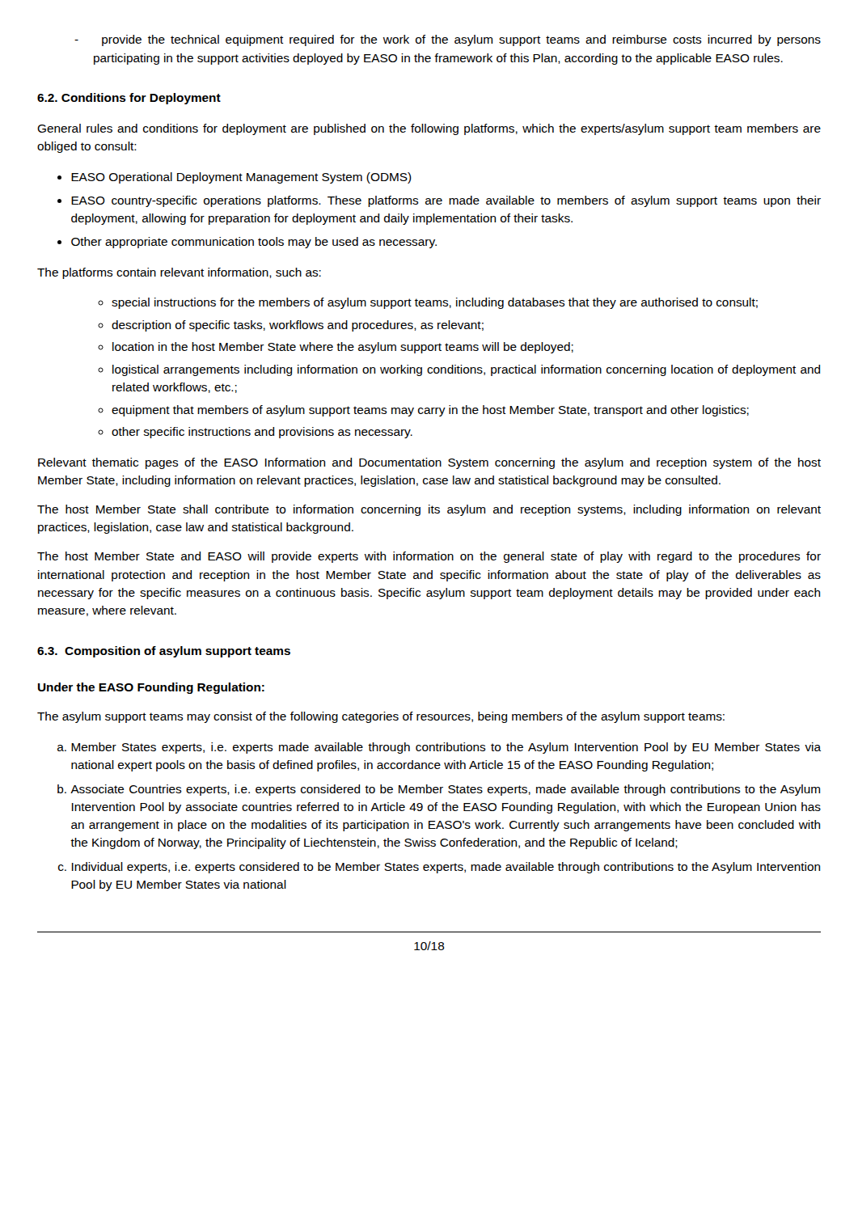- provide the technical equipment required for the work of the asylum support teams and reimburse costs incurred by persons participating in the support activities deployed by EASO in the framework of this Plan, according to the applicable EASO rules.
6.2. Conditions for Deployment
General rules and conditions for deployment are published on the following platforms, which the experts/asylum support team members are obliged to consult:
EASO Operational Deployment Management System (ODMS)
EASO country-specific operations platforms. These platforms are made available to members of asylum support teams upon their deployment, allowing for preparation for deployment and daily implementation of their tasks.
Other appropriate communication tools may be used as necessary.
The platforms contain relevant information, such as:
special instructions for the members of asylum support teams, including databases that they are authorised to consult;
description of specific tasks, workflows and procedures, as relevant;
location in the host Member State where the asylum support teams will be deployed;
logistical arrangements including information on working conditions, practical information concerning location of deployment and related workflows, etc.;
equipment that members of asylum support teams may carry in the host Member State, transport and other logistics;
other specific instructions and provisions as necessary.
Relevant thematic pages of the EASO Information and Documentation System concerning the asylum and reception system of the host Member State, including information on relevant practices, legislation, case law and statistical background may be consulted.
The host Member State shall contribute to information concerning its asylum and reception systems, including information on relevant practices, legislation, case law and statistical background.
The host Member State and EASO will provide experts with information on the general state of play with regard to the procedures for international protection and reception in the host Member State and specific information about the state of play of the deliverables as necessary for the specific measures on a continuous basis. Specific asylum support team deployment details may be provided under each measure, where relevant.
6.3. Composition of asylum support teams
Under the EASO Founding Regulation:
The asylum support teams may consist of the following categories of resources, being members of the asylum support teams:
Member States experts, i.e. experts made available through contributions to the Asylum Intervention Pool by EU Member States via national expert pools on the basis of defined profiles, in accordance with Article 15 of the EASO Founding Regulation;
Associate Countries experts, i.e. experts considered to be Member States experts, made available through contributions to the Asylum Intervention Pool by associate countries referred to in Article 49 of the EASO Founding Regulation, with which the European Union has an arrangement in place on the modalities of its participation in EASO's work. Currently such arrangements have been concluded with the Kingdom of Norway, the Principality of Liechtenstein, the Swiss Confederation, and the Republic of Iceland;
Individual experts, i.e. experts considered to be Member States experts, made available through contributions to the Asylum Intervention Pool by EU Member States via national
10/18